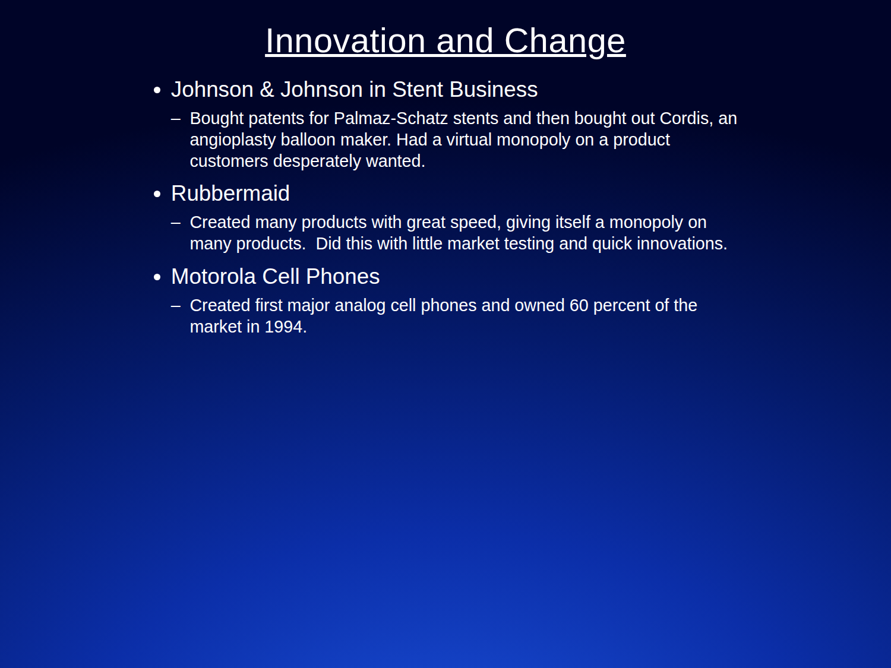Innovation and Change
Johnson & Johnson in Stent Business
Bought patents for Palmaz-Schatz stents and then bought out Cordis, an angioplasty balloon maker. Had a virtual monopoly on a product customers desperately wanted.
Rubbermaid
Created many products with great speed, giving itself a monopoly on many products. Did this with little market testing and quick innovations.
Motorola Cell Phones
Created first major analog cell phones and owned 60 percent of the market in 1994.